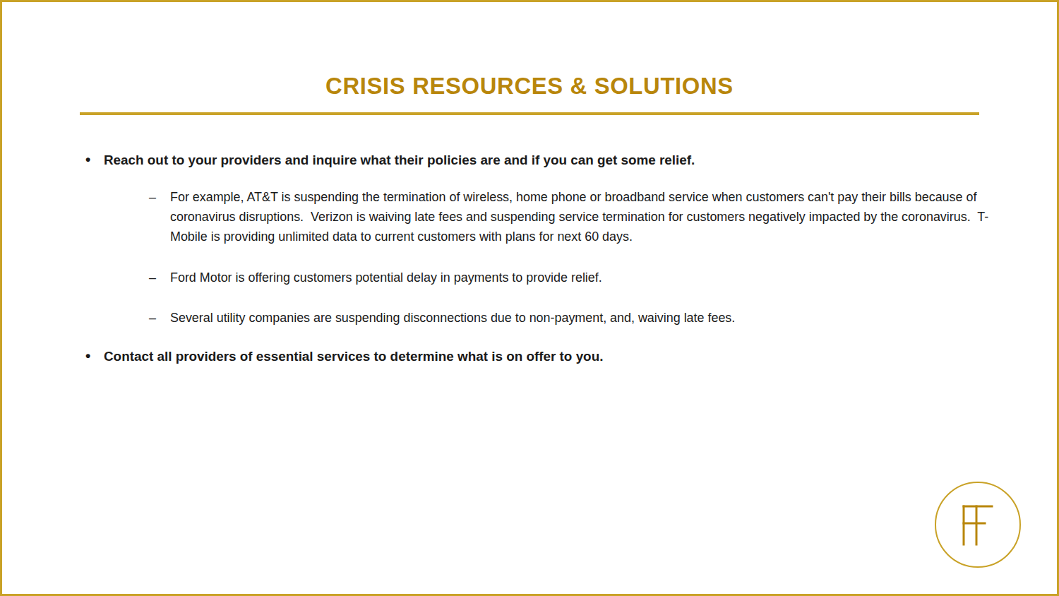CRISIS RESOURCES & SOLUTIONS
Reach out to your providers and inquire what their policies are and if you can get some relief.
For example, AT&T is suspending the termination of wireless, home phone or broadband service when customers can't pay their bills because of coronavirus disruptions. Verizon is waiving late fees and suspending service termination for customers negatively impacted by the coronavirus. T-Mobile is providing unlimited data to current customers with plans for next 60 days.
Ford Motor is offering customers potential delay in payments to provide relief.
Several utility companies are suspending disconnections due to non-payment, and, waiving late fees.
Contact all providers of essential services to determine what is on offer to you.
Logo